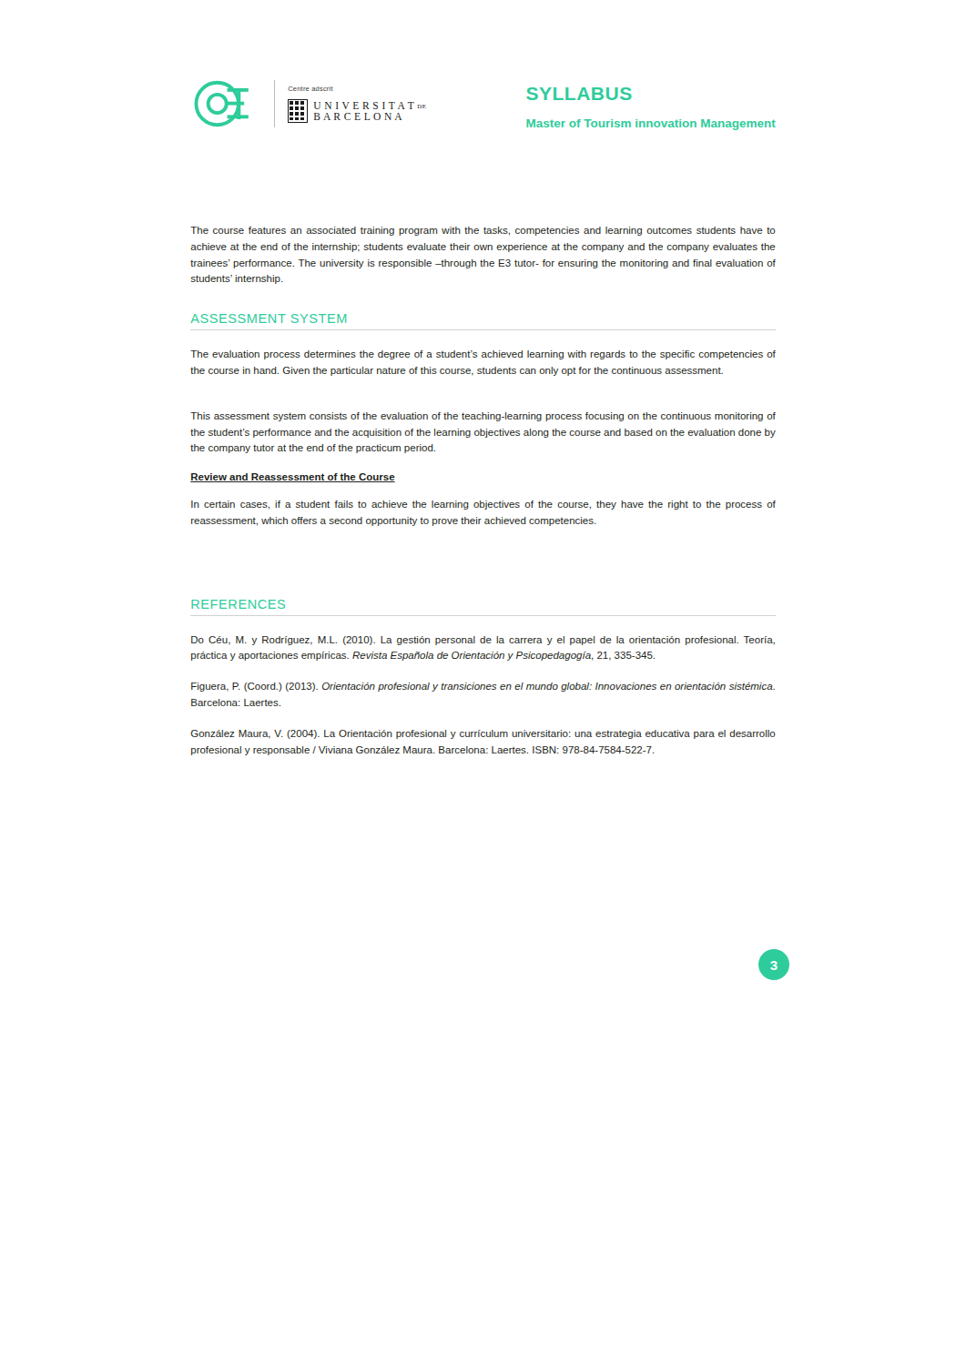Centre adscrit
U N I V E R S I T A T DE
B A R C E L O N A
SYLLABUS
Master of Tourism innovation Management
The course features an associated training program with the tasks, competencies and learning outcomes students have to achieve at the end of the internship; students evaluate their own experience at the company and the company evaluates the trainees’ performance. The university is responsible –through the E3 tutor- for ensuring the monitoring and final evaluation of students’ internship.
ASSESSMENT SYSTEM
The evaluation process determines the degree of a student’s achieved learning with regards to the specific competencies of the course in hand. Given the particular nature of this course, students can only opt for the continuous assessment.
This assessment system consists of the evaluation of the teaching-learning process focusing on the continuous monitoring of the student’s performance and the acquisition of the learning objectives along the course and based on the evaluation done by the company tutor at the end of the practicum period.
Review and Reassessment of the Course
In certain cases, if a student fails to achieve the learning objectives of the course, they have the right to the process of reassessment, which offers a second opportunity to prove their achieved competencies.
REFERENCES
Do Céu, M. y Rodríguez, M.L. (2010). La gestión personal de la carrera y el papel de la orientación profesional. Teoría, práctica y aportaciones empíricas. Revista Española de Orientación y Psicopedagogía, 21, 335-345.
Figuera, P. (Coord.) (2013). Orientación profesional y transiciones en el mundo global: Innovaciones en orientación sistémica. Barcelona: Laertes.
González Maura, V. (2004). La Orientación profesional y currículum universitario: una estrategia educativa para el desarrollo profesional y responsable / Viviana González Maura. Barcelona: Laertes. ISBN: 978-84-7584-522-7.
3